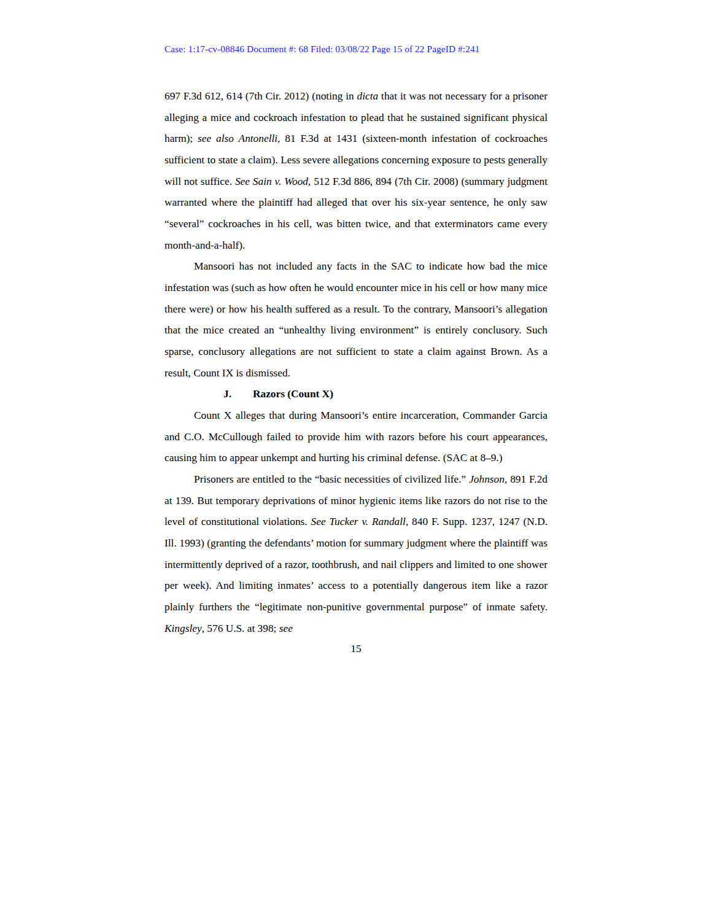Case: 1:17-cv-08846 Document #: 68 Filed: 03/08/22 Page 15 of 22 PageID #:241
697 F.3d 612, 614 (7th Cir. 2012) (noting in dicta that it was not necessary for a prisoner alleging a mice and cockroach infestation to plead that he sustained significant physical harm); see also Antonelli, 81 F.3d at 1431 (sixteen-month infestation of cockroaches sufficient to state a claim). Less severe allegations concerning exposure to pests generally will not suffice. See Sain v. Wood, 512 F.3d 886, 894 (7th Cir. 2008) (summary judgment warranted where the plaintiff had alleged that over his six-year sentence, he only saw “several” cockroaches in his cell, was bitten twice, and that exterminators came every month-and-a-half).
Mansoori has not included any facts in the SAC to indicate how bad the mice infestation was (such as how often he would encounter mice in his cell or how many mice there were) or how his health suffered as a result. To the contrary, Mansoori’s allegation that the mice created an “unhealthy living environment” is entirely conclusory. Such sparse, conclusory allegations are not sufficient to state a claim against Brown. As a result, Count IX is dismissed.
J. Razors (Count X)
Count X alleges that during Mansoori’s entire incarceration, Commander Garcia and C.O. McCullough failed to provide him with razors before his court appearances, causing him to appear unkempt and hurting his criminal defense. (SAC at 8–9.)
Prisoners are entitled to the “basic necessities of civilized life.” Johnson, 891 F.2d at 139. But temporary deprivations of minor hygienic items like razors do not rise to the level of constitutional violations. See Tucker v. Randall, 840 F. Supp. 1237, 1247 (N.D. Ill. 1993) (granting the defendants’ motion for summary judgment where the plaintiff was intermittently deprived of a razor, toothbrush, and nail clippers and limited to one shower per week). And limiting inmates’ access to a potentially dangerous item like a razor plainly furthers the “legitimate non-punitive governmental purpose” of inmate safety. Kingsley, 576 U.S. at 398; see
15